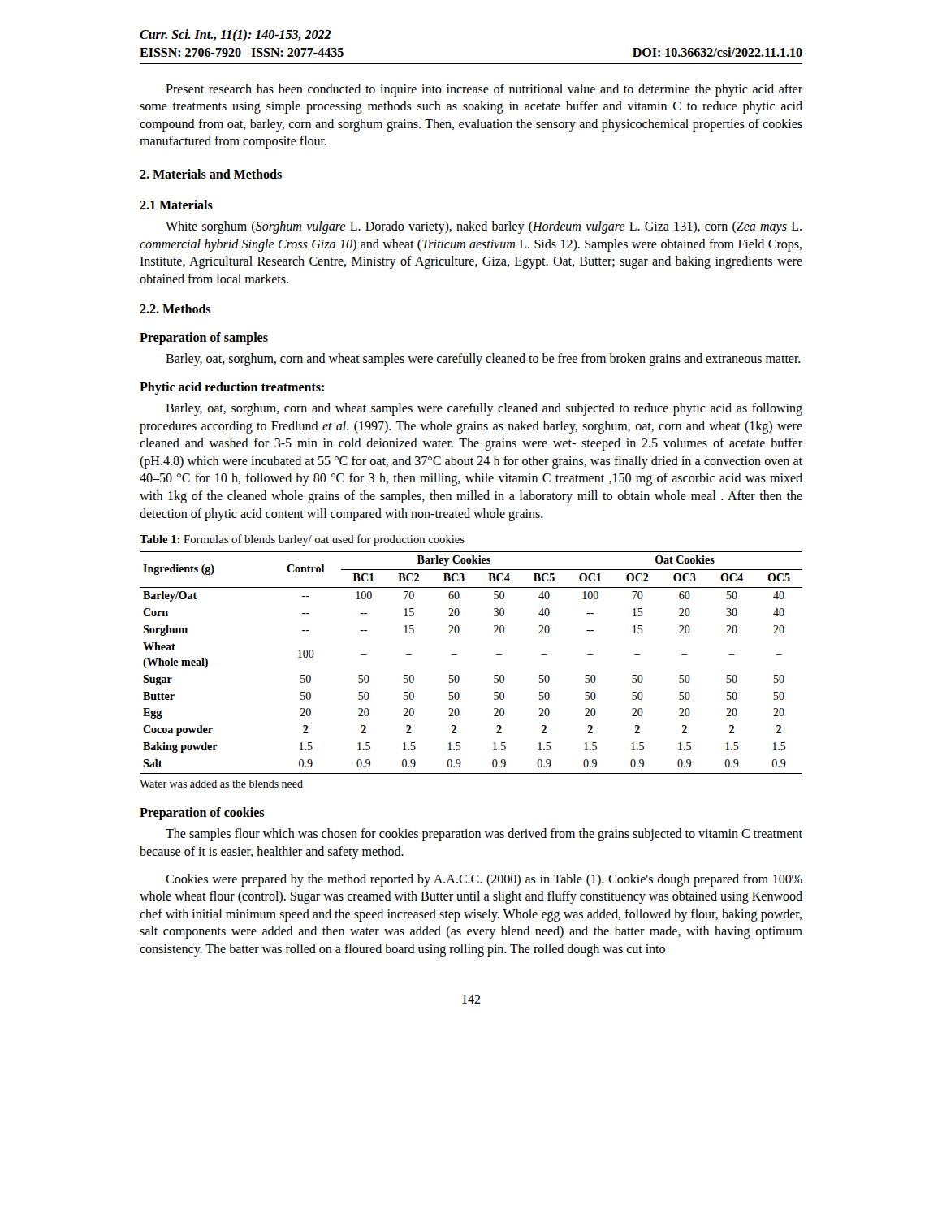Curr. Sci. Int., 11(1): 140-153, 2022
EISSN: 2706-7920 ISSN: 2077-4435 DOI: 10.36632/csi/2022.11.1.10
Present research has been conducted to inquire into increase of nutritional value and to determine the phytic acid after some treatments using simple processing methods such as soaking in acetate buffer and vitamin C to reduce phytic acid compound from oat, barley, corn and sorghum grains. Then, evaluation the sensory and physicochemical properties of cookies manufactured from composite flour.
2. Materials and Methods
2.1 Materials
White sorghum (Sorghum vulgare L. Dorado variety), naked barley (Hordeum vulgare L. Giza 131), corn (Zea mays L. commercial hybrid Single Cross Giza 10) and wheat (Triticum aestivum L. Sids 12). Samples were obtained from Field Crops, Institute, Agricultural Research Centre, Ministry of Agriculture, Giza, Egypt. Oat, Butter; sugar and baking ingredients were obtained from local markets.
2.2. Methods
Preparation of samples
Barley, oat, sorghum, corn and wheat samples were carefully cleaned to be free from broken grains and extraneous matter.
Phytic acid reduction treatments:
Barley, oat, sorghum, corn and wheat samples were carefully cleaned and subjected to reduce phytic acid as following procedures according to Fredlund et al. (1997). The whole grains as naked barley, sorghum, oat, corn and wheat (1kg) were cleaned and washed for 3-5 min in cold deionized water. The grains were wet- steeped in 2.5 volumes of acetate buffer (pH.4.8) which were incubated at 55 °C for oat, and 37°C about 24 h for other grains, was finally dried in a convection oven at 40–50 °C for 10 h, followed by 80 °C for 3 h, then milling, while vitamin C treatment ,150 mg of ascorbic acid was mixed with 1kg of the cleaned whole grains of the samples, then milled in a laboratory mill to obtain whole meal . After then the detection of phytic acid content will compared with non-treated whole grains.
Table 1: Formulas of blends barley/ oat used for production cookies
| Ingredients (g) | Control | Barley Cookies | Oat Cookies |
| --- | --- | --- | --- |
| BC1 | BC2 | BC3 | BC4 | BC5 | OC1 | OC2 | OC3 | OC4 | OC5 |
| Barley/Oat | -- | 100 | 70 | 60 | 50 | 40 | 100 | 70 | 60 | 50 | 40 |
| Corn | -- | -- | 15 | 20 | 30 | 40 | -- | 15 | 20 | 30 | 40 |
| Sorghum | -- | -- | 15 | 20 | 20 | 20 | -- | 15 | 20 | 20 | 20 |
| Wheat (Whole meal) | 100 | – | – | – | – | – | – | – | – | – | – |
| Sugar | 50 | 50 | 50 | 50 | 50 | 50 | 50 | 50 | 50 | 50 | 50 |
| Butter | 50 | 50 | 50 | 50 | 50 | 50 | 50 | 50 | 50 | 50 | 50 |
| Egg | 20 | 20 | 20 | 20 | 20 | 20 | 20 | 20 | 20 | 20 | 20 |
| Cocoa powder | 2 | 2 | 2 | 2 | 2 | 2 | 2 | 2 | 2 | 2 | 2 |
| Baking powder | 1.5 | 1.5 | 1.5 | 1.5 | 1.5 | 1.5 | 1.5 | 1.5 | 1.5 | 1.5 | 1.5 |
| Salt | 0.9 | 0.9 | 0.9 | 0.9 | 0.9 | 0.9 | 0.9 | 0.9 | 0.9 | 0.9 | 0.9 |
Water was added as the blends need
Preparation of cookies
The samples flour which was chosen for cookies preparation was derived from the grains subjected to vitamin C treatment because of it is easier, healthier and safety method.
Cookies were prepared by the method reported by A.A.C.C. (2000) as in Table (1). Cookie's dough prepared from 100% whole wheat flour (control). Sugar was creamed with Butter until a slight and fluffy constituency was obtained using Kenwood chef with initial minimum speed and the speed increased step wisely. Whole egg was added, followed by flour, baking powder, salt components were added and then water was added (as every blend need) and the batter made, with having optimum consistency. The batter was rolled on a floured board using rolling pin. The rolled dough was cut into
142